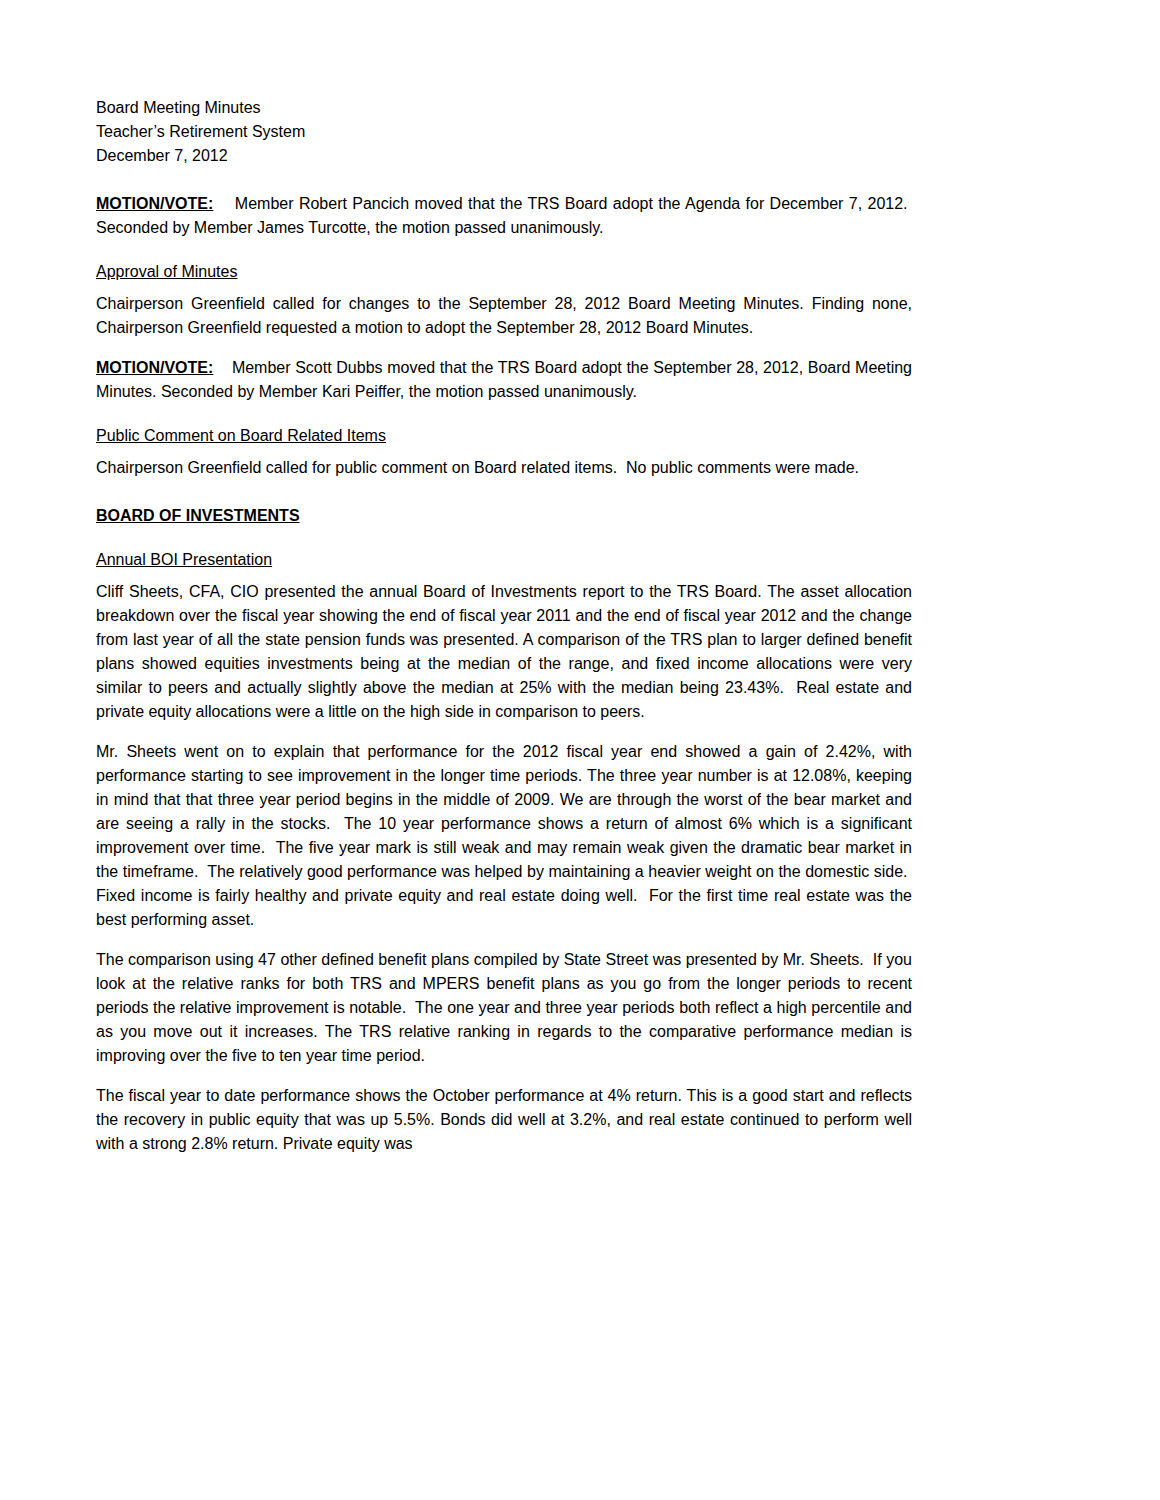Board Meeting Minutes
Teacher’s Retirement System
December 7, 2012
MOTION/VOTE: Member Robert Pancich moved that the TRS Board adopt the Agenda for December 7, 2012. Seconded by Member James Turcotte, the motion passed unanimously.
Approval of Minutes
Chairperson Greenfield called for changes to the September 28, 2012 Board Meeting Minutes. Finding none, Chairperson Greenfield requested a motion to adopt the September 28, 2012 Board Minutes.
MOTION/VOTE: Member Scott Dubbs moved that the TRS Board adopt the September 28, 2012, Board Meeting Minutes. Seconded by Member Kari Peiffer, the motion passed unanimously.
Public Comment on Board Related Items
Chairperson Greenfield called for public comment on Board related items. No public comments were made.
BOARD OF INVESTMENTS
Annual BOI Presentation
Cliff Sheets, CFA, CIO presented the annual Board of Investments report to the TRS Board. The asset allocation breakdown over the fiscal year showing the end of fiscal year 2011 and the end of fiscal year 2012 and the change from last year of all the state pension funds was presented. A comparison of the TRS plan to larger defined benefit plans showed equities investments being at the median of the range, and fixed income allocations were very similar to peers and actually slightly above the median at 25% with the median being 23.43%. Real estate and private equity allocations were a little on the high side in comparison to peers.
Mr. Sheets went on to explain that performance for the 2012 fiscal year end showed a gain of 2.42%, with performance starting to see improvement in the longer time periods. The three year number is at 12.08%, keeping in mind that that three year period begins in the middle of 2009. We are through the worst of the bear market and are seeing a rally in the stocks. The 10 year performance shows a return of almost 6% which is a significant improvement over time. The five year mark is still weak and may remain weak given the dramatic bear market in the timeframe. The relatively good performance was helped by maintaining a heavier weight on the domestic side. Fixed income is fairly healthy and private equity and real estate doing well. For the first time real estate was the best performing asset.
The comparison using 47 other defined benefit plans compiled by State Street was presented by Mr. Sheets. If you look at the relative ranks for both TRS and MPERS benefit plans as you go from the longer periods to recent periods the relative improvement is notable. The one year and three year periods both reflect a high percentile and as you move out it increases. The TRS relative ranking in regards to the comparative performance median is improving over the five to ten year time period.
The fiscal year to date performance shows the October performance at 4% return. This is a good start and reflects the recovery in public equity that was up 5.5%. Bonds did well at 3.2%, and real estate continued to perform well with a strong 2.8% return. Private equity was